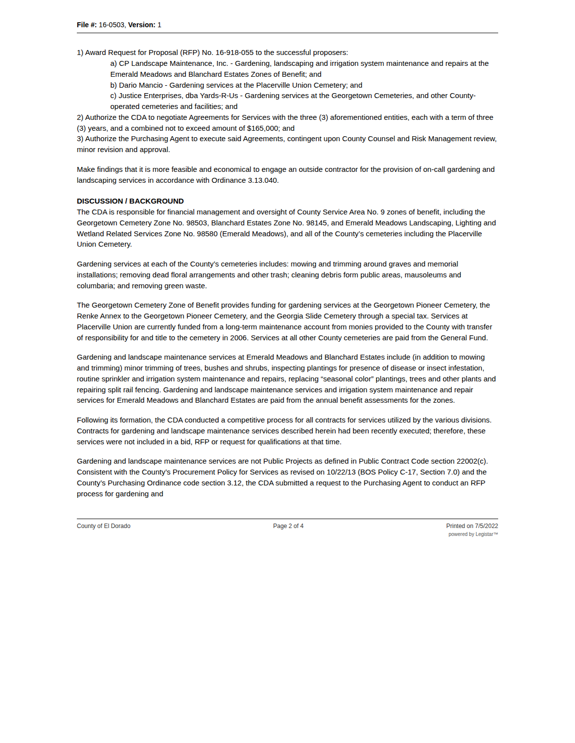File #: 16-0503, Version: 1
1) Award Request for Proposal (RFP) No. 16-918-055 to the successful proposers:
a) CP Landscape Maintenance, Inc. - Gardening, landscaping and irrigation system maintenance and repairs at the Emerald Meadows and Blanchard Estates Zones of Benefit; and
b) Dario Mancio - Gardening services at the Placerville Union Cemetery; and
c) Justice Enterprises, dba Yards-R-Us - Gardening services at the Georgetown Cemeteries, and other County-operated cemeteries and facilities; and
2) Authorize the CDA to negotiate Agreements for Services with the three (3) aforementioned entities, each with a term of three (3) years, and a combined not to exceed amount of $165,000; and
3) Authorize the Purchasing Agent to execute said Agreements, contingent upon County Counsel and Risk Management review, minor revision and approval.
Make findings that it is more feasible and economical to engage an outside contractor for the provision of on-call gardening and landscaping services in accordance with Ordinance 3.13.040.
DISCUSSION / BACKGROUND
The CDA is responsible for financial management and oversight of County Service Area No. 9 zones of benefit, including the Georgetown Cemetery Zone No. 98503, Blanchard Estates Zone No. 98145, and Emerald Meadows Landscaping, Lighting and Wetland Related Services Zone No. 98580 (Emerald Meadows), and all of the County’s cemeteries including the Placerville Union Cemetery.
Gardening services at each of the County’s cemeteries includes: mowing and trimming around graves and memorial installations; removing dead floral arrangements and other trash; cleaning debris form public areas, mausoleums and columbaria; and removing green waste.
The Georgetown Cemetery Zone of Benefit provides funding for gardening services at the Georgetown Pioneer Cemetery, the Renke Annex to the Georgetown Pioneer Cemetery, and the Georgia Slide Cemetery through a special tax. Services at Placerville Union are currently funded from a long-term maintenance account from monies provided to the County with transfer of responsibility for and title to the cemetery in 2006. Services at all other County cemeteries are paid from the General Fund.
Gardening and landscape maintenance services at Emerald Meadows and Blanchard Estates include (in addition to mowing and trimming) minor trimming of trees, bushes and shrubs, inspecting plantings for presence of disease or insect infestation, routine sprinkler and irrigation system maintenance and repairs, replacing “seasonal color” plantings, trees and other plants and repairing split rail fencing. Gardening and landscape maintenance services and irrigation system maintenance and repair services for Emerald Meadows and Blanchard Estates are paid from the annual benefit assessments for the zones.
Following its formation, the CDA conducted a competitive process for all contracts for services utilized by the various divisions. Contracts for gardening and landscape maintenance services described herein had been recently executed; therefore, these services were not included in a bid, RFP or request for qualifications at that time.
Gardening and landscape maintenance services are not Public Projects as defined in Public Contract Code section 22002(c). Consistent with the County’s Procurement Policy for Services as revised on 10/22/13 (BOS Policy C-17, Section 7.0) and the County’s Purchasing Ordinance code section 3.12, the CDA submitted a request to the Purchasing Agent to conduct an RFP process for gardening and
County of El Dorado
Page 2 of 4
Printed on 7/5/2022 powered by Legistar™